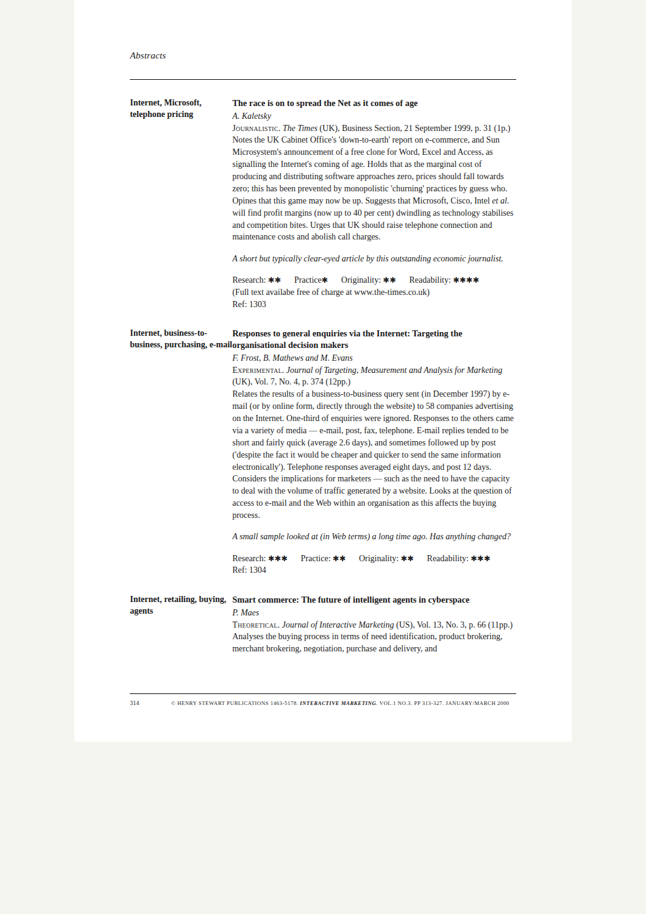Abstracts
| Internet, Microsoft, telephone pricing | The race is on to spread the Net as it comes of age A. Kaletsky Journalistic . The Times (UK), Business Section, 21 September 1999, p. 31 (1p.) Notes the UK Cabinet Office's 'down-to-earth' report on e-commerce, and Sun Microsystem's announcement of a free clone for Word, Excel and Access, as signalling the Internet's coming of age. Holds that as the marginal cost of producing and distributing software approaches zero, prices should fall towards zero; this has been prevented by monopolistic 'churning' practices by guess who. Opines that this game may now be up. Suggests that Microsoft, Cisco, Intel et al . will find profit margins (now up to 40 per cent) dwindling as technology stabilises and competition bites. Urges that UK should raise telephone connection and maintenance costs and abolish call charges. A short but typically clear-eyed article by this outstanding economic journalist. Research: ✱✱ Practice ✱ Originality: ✱✱ Readability: ✱✱✱✱ (Full text availabe free of charge at www.the-times.co.uk) Ref: 1303 |
| Internet, business-to-business, purchasing, e-mail | Responses to general enquiries via the Internet: Targeting the organisational decision makers F. Frost, B. Mathews and M. Evans Experimental . Journal of Targeting, Measurement and Analysis for Marketing (UK), Vol. 7, No. 4, p. 374 (12pp.) Relates the results of a business-to-business query sent (in December 1997) by e-mail (or by online form, directly through the website) to 58 companies advertising on the Internet. One-third of enquiries were ignored. Responses to the others came via a variety of media — e-mail, post, fax, telephone. E-mail replies tended to be short and fairly quick (average 2.6 days), and sometimes followed up by post ('despite the fact it would be cheaper and quicker to send the same information electronically'). Telephone responses averaged eight days, and post 12 days. Considers the implications for marketers — such as the need to have the capacity to deal with the volume of traffic generated by a website. Looks at the question of access to e-mail and the Web within an organisation as this affects the buying process. A small sample looked at (in Web terms) a long time ago. Has anything changed? Research: ✱✱✱ Practice: ✱✱ Originality: ✱✱ Readability: ✱✱✱ Ref: 1304 |
| Internet, retailing, buying, agents | Smart commerce: The future of intelligent agents in cyberspace P. Maes Theoretical . Journal of Interactive Marketing (US), Vol. 13, No. 3, p. 66 (11pp.) Analyses the buying process in terms of need identification, product brokering, merchant brokering, negotiation, purchase and delivery, and |
314 © Henry Stewart Publications 1463-5178. Interactive Marketing. Vol.1 No.3. pp 313-327. January/March 2000